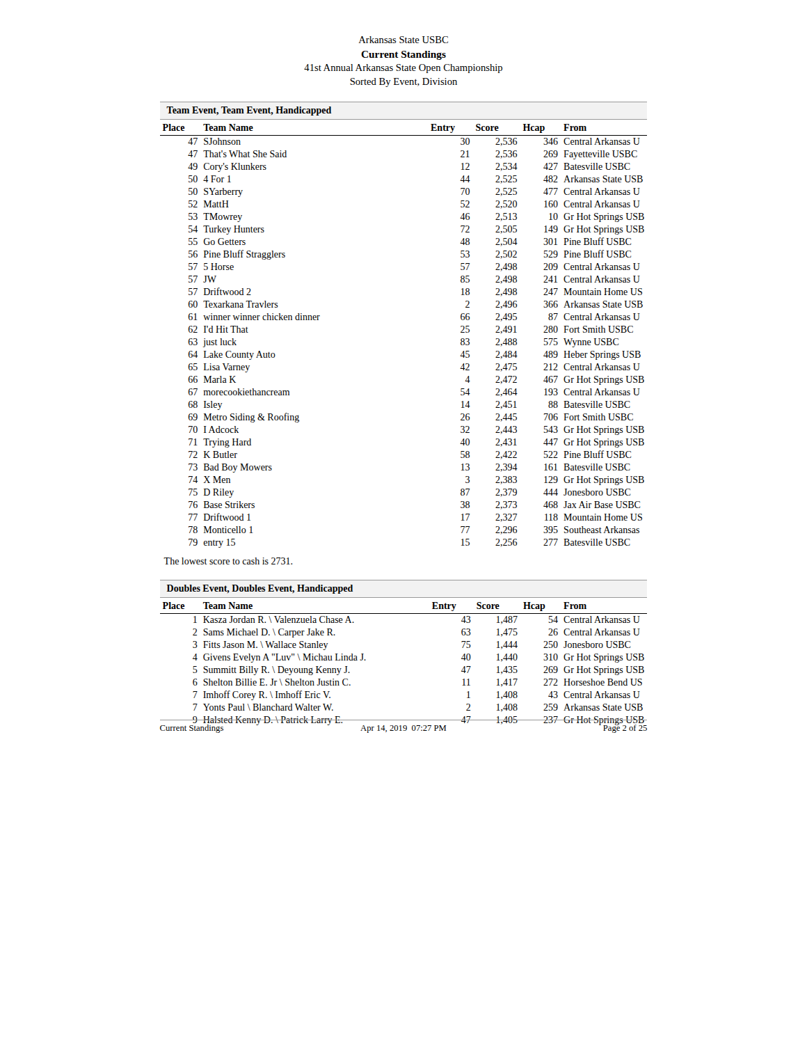Arkansas State USBC
Current Standings
41st Annual Arkansas State Open Championship
Sorted By Event, Division
Team Event, Team Event, Handicapped
| Place | Team Name | Entry | Score | Hcap | From |
| --- | --- | --- | --- | --- | --- |
| 47 | SJohnson | 30 | 2,536 | 346 | Central Arkansas U |
| 47 | That's What She Said | 21 | 2,536 | 269 | Fayetteville USBC |
| 49 | Cory's Klunkers | 12 | 2,534 | 427 | Batesville USBC |
| 50 | 4 For 1 | 44 | 2,525 | 482 | Arkansas State USB |
| 50 | SYarberry | 70 | 2,525 | 477 | Central Arkansas U |
| 52 | MattH | 52 | 2,520 | 160 | Central Arkansas U |
| 53 | TMowrey | 46 | 2,513 | 10 | Gr Hot Springs USB |
| 54 | Turkey Hunters | 72 | 2,505 | 149 | Gr Hot Springs USB |
| 55 | Go Getters | 48 | 2,504 | 301 | Pine Bluff USBC |
| 56 | Pine Bluff Stragglers | 53 | 2,502 | 529 | Pine Bluff USBC |
| 57 | 5 Horse | 57 | 2,498 | 209 | Central Arkansas U |
| 57 | JW | 85 | 2,498 | 241 | Central Arkansas U |
| 57 | Driftwood 2 | 18 | 2,498 | 247 | Mountain Home US |
| 60 | Texarkana Travlers | 2 | 2,496 | 366 | Arkansas State USB |
| 61 | winner winner chicken dinner | 66 | 2,495 | 87 | Central Arkansas U |
| 62 | I'd Hit That | 25 | 2,491 | 280 | Fort Smith USBC |
| 63 | just luck | 83 | 2,488 | 575 | Wynne USBC |
| 64 | Lake County Auto | 45 | 2,484 | 489 | Heber Springs USB |
| 65 | Lisa Varney | 42 | 2,475 | 212 | Central Arkansas U |
| 66 | Marla K | 4 | 2,472 | 467 | Gr Hot Springs USB |
| 67 | morecookiethancream | 54 | 2,464 | 193 | Central Arkansas U |
| 68 | Isley | 14 | 2,451 | 88 | Batesville USBC |
| 69 | Metro Siding & Roofing | 26 | 2,445 | 706 | Fort Smith USBC |
| 70 | I Adcock | 32 | 2,443 | 543 | Gr Hot Springs USB |
| 71 | Trying Hard | 40 | 2,431 | 447 | Gr Hot Springs USB |
| 72 | K Butler | 58 | 2,422 | 522 | Pine Bluff USBC |
| 73 | Bad Boy Mowers | 13 | 2,394 | 161 | Batesville USBC |
| 74 | X Men | 3 | 2,383 | 129 | Gr Hot Springs USB |
| 75 | D Riley | 87 | 2,379 | 444 | Jonesboro USBC |
| 76 | Base Strikers | 38 | 2,373 | 468 | Jax Air Base USBC |
| 77 | Driftwood 1 | 17 | 2,327 | 118 | Mountain Home US |
| 78 | Monticello 1 | 77 | 2,296 | 395 | Southeast Arkansas |
| 79 | entry 15 | 15 | 2,256 | 277 | Batesville USBC |
The lowest score to cash is 2731.
Doubles Event, Doubles Event, Handicapped
| Place | Team Name | Entry | Score | Hcap | From |
| --- | --- | --- | --- | --- | --- |
| 1 | Kasza Jordan R. \ Valenzuela Chase A. | 43 | 1,487 | 54 | Central Arkansas U |
| 2 | Sams Michael D. \ Carper Jake R. | 63 | 1,475 | 26 | Central Arkansas U |
| 3 | Fitts Jason M. \ Wallace Stanley | 75 | 1,444 | 250 | Jonesboro USBC |
| 4 | Givens Evelyn A "Luv" \ Michau Linda J. | 40 | 1,440 | 310 | Gr Hot Springs USB |
| 5 | Summitt Billy R. \ Deyoung Kenny J. | 47 | 1,435 | 269 | Gr Hot Springs USB |
| 6 | Shelton Billie E. Jr \ Shelton Justin C. | 11 | 1,417 | 272 | Horseshoe Bend US |
| 7 | Imhoff Corey R. \ Imhoff Eric V. | 1 | 1,408 | 43 | Central Arkansas U |
| 7 | Yonts Paul \ Blanchard Walter W. | 2 | 1,408 | 259 | Arkansas State USB |
| 9 | Halsted Kenny D. \ Patrick Larry E. | 47 | 1,405 | 237 | Gr Hot Springs USB |
Current Standings
Apr 14, 2019 07:27 PM
Page 2 of 25